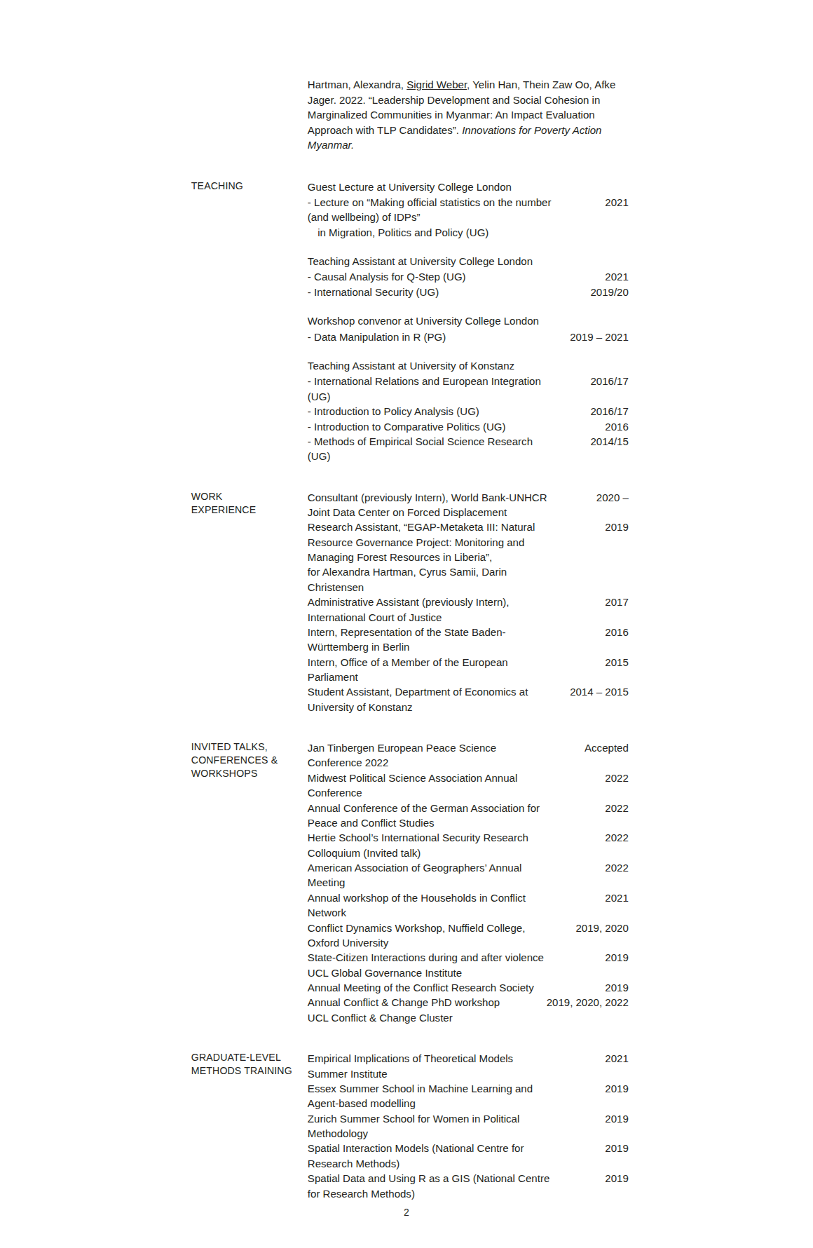Hartman, Alexandra, Sigrid Weber, Yelin Han, Thein Zaw Oo, Afke Jager. 2022. “Leadership Development and Social Cohesion in Marginalized Communities in Myanmar: An Impact Evaluation Approach with TLP Candidates”. Innovations for Poverty Action Myanmar.
Teaching
Guest Lecture at University College London
- Lecture on “Making official statistics on the number (and wellbeing) of IDPs”
2021
in Migration, Politics and Policy (UG)
Teaching Assistant at University College London
- Causal Analysis for Q-Step (UG)
2021
- International Security (UG)
2019/20
Workshop convenor at University College London
- Data Manipulation in R (PG)
2019 – 2021
Teaching Assistant at University of Konstanz
- International Relations and European Integration (UG)
2016/17
- Introduction to Policy Analysis (UG)
2016/17
- Introduction to Comparative Politics (UG)
2016
- Methods of Empirical Social Science Research (UG)
2014/15
Work
Experience
Consultant (previously Intern), World Bank-UNHCR Joint Data Center on Forced Displacement
2020 –
Research Assistant, “EGAP-Metaketa III: Natural Resource Governance Project: Monitoring and Managing Forest Resources in Liberia”,
for Alexandra Hartman, Cyrus Samii, Darin Christensen
2019
Administrative Assistant (previously Intern), International Court of Justice
2017
Intern, Representation of the State Baden-Württemberg in Berlin
2016
Intern, Office of a Member of the European Parliament
2015
Student Assistant, Department of Economics at University of Konstanz
2014 – 2015
Invited talks,
Conferences &
Workshops
Jan Tinbergen European Peace Science Conference 2022
Accepted
Midwest Political Science Association Annual Conference
2022
Annual Conference of the German Association for Peace and Conflict Studies
2022
Hertie School’s International Security Research Colloquium (Invited talk)
2022
American Association of Geographers’ Annual Meeting
2022
Annual workshop of the Households in Conflict Network
2021
Conflict Dynamics Workshop, Nuffield College, Oxford University
2019, 2020
State-Citizen Interactions during and after violence
2019
UCL Global Governance Institute
Annual Meeting of the Conflict Research Society
2019
Annual Conflict & Change PhD workshop
2019, 2020, 2022
UCL Conflict & Change Cluster
Graduate-level
Methods training
Empirical Implications of Theoretical Models Summer Institute
2021
Essex Summer School in Machine Learning and Agent-based modelling
2019
Zurich Summer School for Women in Political Methodology
2019
Spatial Interaction Models (National Centre for Research Methods)
2019
Spatial Data and Using R as a GIS (National Centre for Research Methods)
2019
2